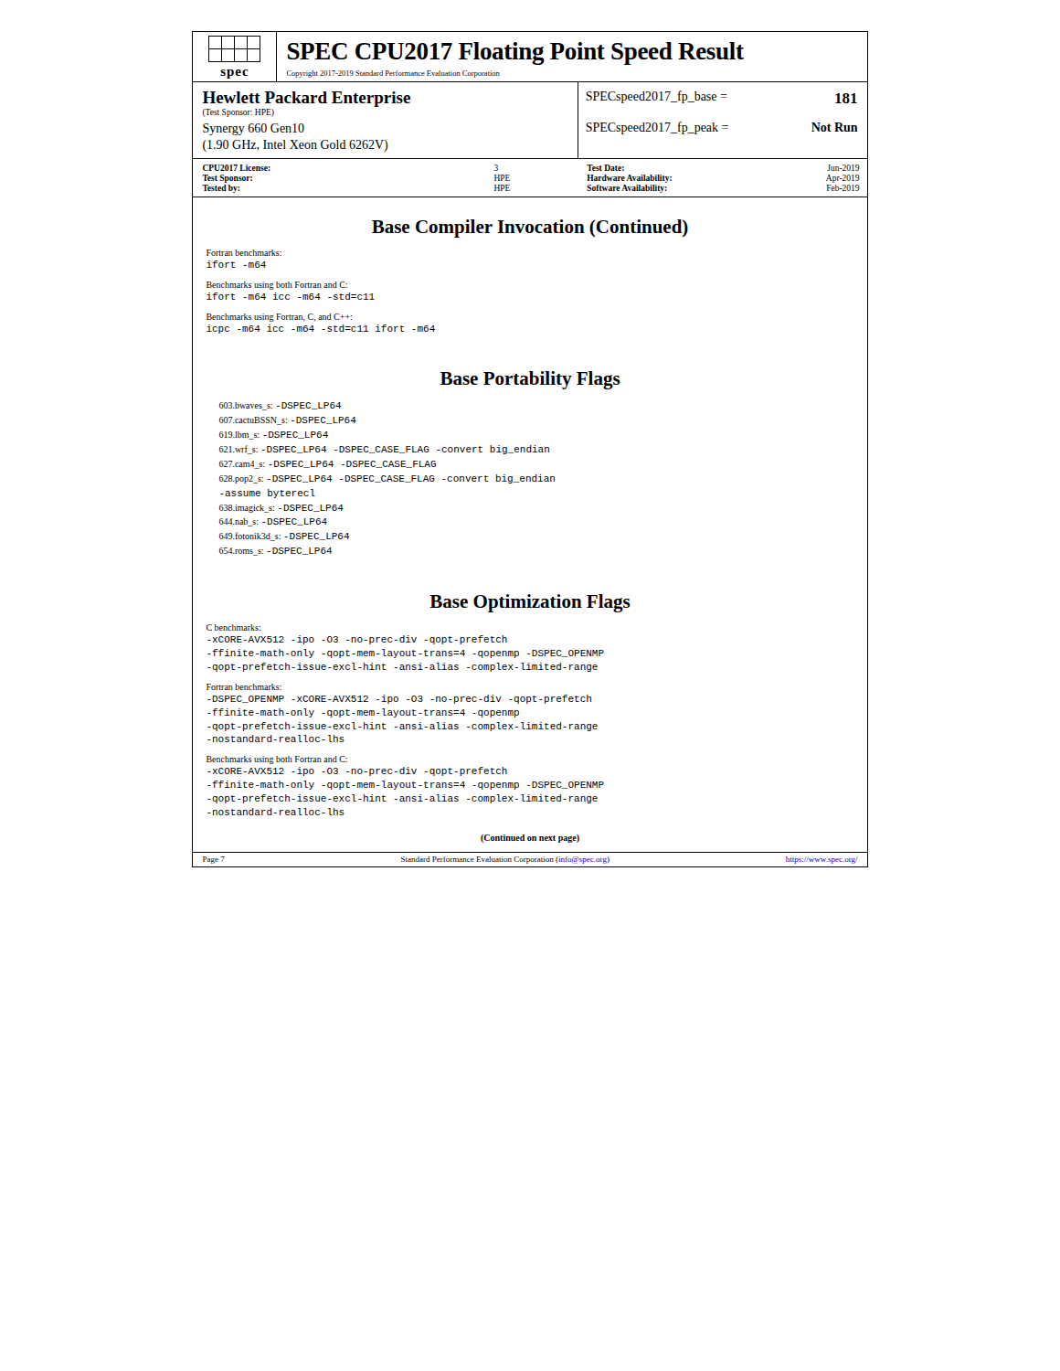spec
SPEC CPU2017 Floating Point Speed Result
Copyright 2017-2019 Standard Performance Evaluation Corporation
Hewlett Packard Enterprise
(Test Sponsor: HPE)
Synergy 660 Gen10
(1.90 GHz, Intel Xeon Gold 6262V)
SPECspeed2017_fp_base = 181
SPECspeed2017_fp_peak = Not Run
| CPU2017 License: | 3 |
| Test Sponsor: | HPE |
| Tested by: | HPE |
| Test Date: | Jun-2019 |
| Hardware Availability: | Apr-2019 |
| Software Availability: | Feb-2019 |
Base Compiler Invocation (Continued)
Fortran benchmarks:
ifort -m64
Benchmarks using both Fortran and C:
ifort -m64 icc -m64 -std=c11
Benchmarks using Fortran, C, and C++:
icpc -m64 icc -m64 -std=c11 ifort -m64
Base Portability Flags
603.bwaves_s: -DSPEC_LP64
607.cactuBSSN_s: -DSPEC_LP64
619.lbm_s: -DSPEC_LP64
621.wrf_s: -DSPEC_LP64 -DSPEC_CASE_FLAG -convert big_endian
627.cam4_s: -DSPEC_LP64 -DSPEC_CASE_FLAG
628.pop2_s: -DSPEC_LP64 -DSPEC_CASE_FLAG -convert big_endian
-assume byterecl
638.imagick_s: -DSPEC_LP64
644.nab_s: -DSPEC_LP64
649.fotonik3d_s: -DSPEC_LP64
654.roms_s: -DSPEC_LP64
Base Optimization Flags
C benchmarks:
-xCORE-AVX512 -ipo -O3 -no-prec-div -qopt-prefetch -ffinite-math-only -qopt-mem-layout-trans=4 -qopenmp -DSPEC_OPENMP -qopt-prefetch-issue-excl-hint -ansi-alias -complex-limited-range
Fortran benchmarks:
-DSPEC_OPENMP -xCORE-AVX512 -ipo -O3 -no-prec-div -qopt-prefetch -ffinite-math-only -qopt-mem-layout-trans=4 -qopenmp -qopt-prefetch-issue-excl-hint -ansi-alias -complex-limited-range -nostandard-realloc-lhs
Benchmarks using both Fortran and C:
-xCORE-AVX512 -ipo -O3 -no-prec-div -qopt-prefetch -ffinite-math-only -qopt-mem-layout-trans=4 -qopenmp -DSPEC_OPENMP -qopt-prefetch-issue-excl-hint -ansi-alias -complex-limited-range -nostandard-realloc-lhs
(Continued on next page)
Page 7
Standard Performance Evaluation Corporation (info@spec.org)
https://www.spec.org/